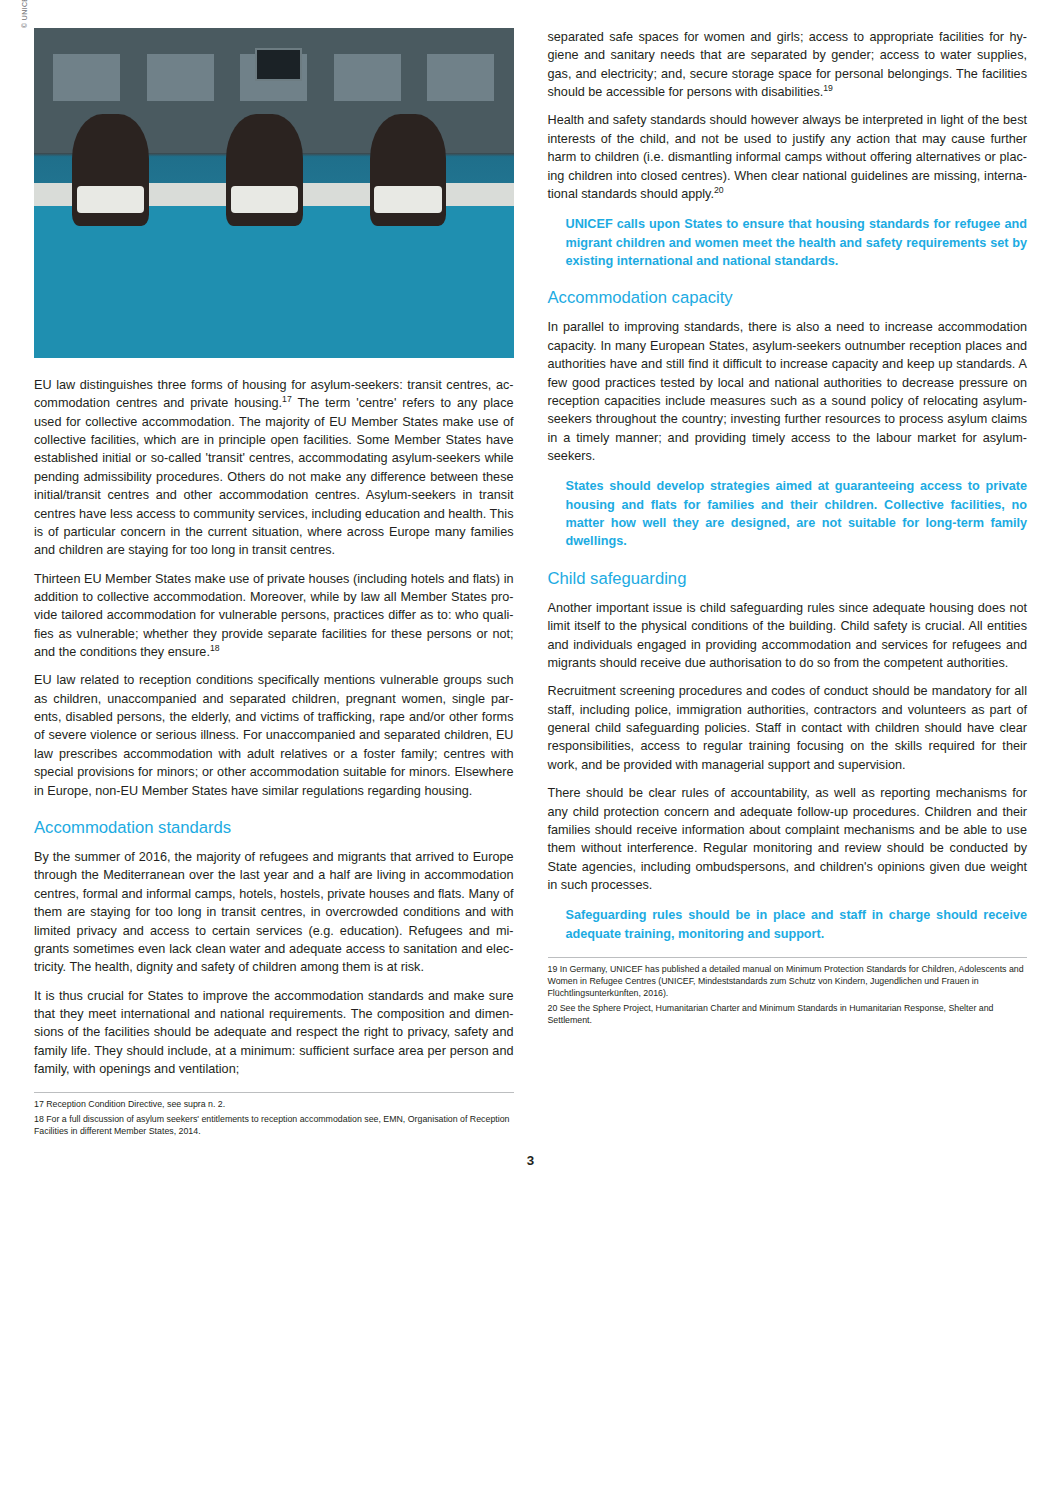© UNICEF/UN020016/GILBERTSON VII
EU law distinguishes three forms of housing for asylum-seekers: transit centres, accommodation centres and private housing.17 The term 'centre' refers to any place used for collective accommodation. The majority of EU Member States make use of collective facilities, which are in principle open facilities. Some Member States have established initial or so-called 'transit' centres, accommodating asylum-seekers while pending admissibility procedures. Others do not make any difference between these initial/transit centres and other accommodation centres. Asylum-seekers in transit centres have less access to community services, including education and health. This is of particular concern in the current situation, where across Europe many families and children are staying for too long in transit centres.
Thirteen EU Member States make use of private houses (including hotels and flats) in addition to collective accommodation. Moreover, while by law all Member States provide tailored accommodation for vulnerable persons, practices differ as to: who qualifies as vulnerable; whether they provide separate facilities for these persons or not; and the conditions they ensure.18
EU law related to reception conditions specifically mentions vulnerable groups such as children, unaccompanied and separated children, pregnant women, single parents, disabled persons, the elderly, and victims of trafficking, rape and/or other forms of severe violence or serious illness. For unaccompanied and separated children, EU law prescribes accommodation with adult relatives or a foster family; centres with special provisions for minors; or other accommodation suitable for minors. Elsewhere in Europe, non-EU Member States have similar regulations regarding housing.
Accommodation standards
By the summer of 2016, the majority of refugees and migrants that arrived to Europe through the Mediterranean over the last year and a half are living in accommodation centres, formal and informal camps, hotels, hostels, private houses and flats. Many of them are staying for too long in transit centres, in overcrowded conditions and with limited privacy and access to certain services (e.g. education). Refugees and migrants sometimes even lack clean water and adequate access to sanitation and electricity. The health, dignity and safety of children among them is at risk.
It is thus crucial for States to improve the accommodation standards and make sure that they meet international and national requirements. The composition and dimensions of the facilities should be adequate and respect the right to privacy, safety and family life. They should include, at a minimum: sufficient surface area per person and family, with openings and ventilation;
17 Reception Condition Directive, see supra n. 2.
18 For a full discussion of asylum seekers' entitlements to reception accommodation see, EMN, Organisation of Reception Facilities in different Member States, 2014.
separated safe spaces for women and girls; access to appropriate facilities for hygiene and sanitary needs that are separated by gender; access to water supplies, gas, and electricity; and, secure storage space for personal belongings. The facilities should be accessible for persons with disabilities.19
Health and safety standards should however always be interpreted in light of the best interests of the child, and not be used to justify any action that may cause further harm to children (i.e. dismantling informal camps without offering alternatives or placing children into closed centres). When clear national guidelines are missing, international standards should apply.20
UNICEF calls upon States to ensure that housing standards for refugee and migrant children and women meet the health and safety requirements set by existing international and national standards.
Accommodation capacity
In parallel to improving standards, there is also a need to increase accommodation capacity. In many European States, asylum-seekers outnumber reception places and authorities have and still find it difficult to increase capacity and keep up standards. A few good practices tested by local and national authorities to decrease pressure on reception capacities include measures such as a sound policy of relocating asylum-seekers throughout the country; investing further resources to process asylum claims in a timely manner; and providing timely access to the labour market for asylum-seekers.
States should develop strategies aimed at guaranteeing access to private housing and flats for families and their children. Collective facilities, no matter how well they are designed, are not suitable for long-term family dwellings.
Child safeguarding
Another important issue is child safeguarding rules since adequate housing does not limit itself to the physical conditions of the building. Child safety is crucial. All entities and individuals engaged in providing accommodation and services for refugees and migrants should receive due authorisation to do so from the competent authorities.
Recruitment screening procedures and codes of conduct should be mandatory for all staff, including police, immigration authorities, contractors and volunteers as part of general child safeguarding policies. Staff in contact with children should have clear responsibilities, access to regular training focusing on the skills required for their work, and be provided with managerial support and supervision.
There should be clear rules of accountability, as well as reporting mechanisms for any child protection concern and adequate follow-up procedures. Children and their families should receive information about complaint mechanisms and be able to use them without interference. Regular monitoring and review should be conducted by State agencies, including ombudspersons, and children's opinions given due weight in such processes.
Safeguarding rules should be in place and staff in charge should receive adequate training, monitoring and support.
19 In Germany, UNICEF has published a detailed manual on Minimum Protection Standards for Children, Adolescents and Women in Refugee Centres (UNICEF, Mindeststandards zum Schutz von Kindern, Jugendlichen und Frauen in Flüchtlingsunterkünften, 2016).
20 See the Sphere Project, Humanitarian Charter and Minimum Standards in Humanitarian Response, Shelter and Settlement.
3